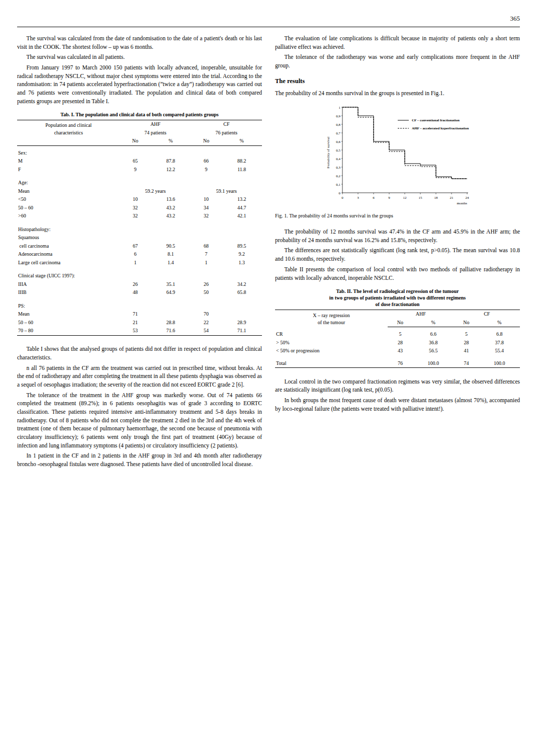365
The survival was calculated from the date of randomisation to the date of a patient's death or his last visit in the COOK. The shortest follow – up was 6 months.
The survival was calculated in all patients.
From January 1997 to March 2000 150 patients with locally advanced, inoperable, unsuitable for radical radiotherapy NSCLC, without major chest symptoms were entered into the trial. According to the randomisation: in 74 patients accelerated hyperfractionation (”twice a day”) radiotherapy was carried out and 76 patients were conventionally irradiated. The population and clinical data of both compared patients groups are presented in Table I.
Tab. I. The population and clinical data of both compared patients groups
| Population and clinical characteristics | AHF | CF |
| --- | --- | --- |
| 74 patients | 76 patients |
| | No | % | No | % |
| Sex: | | | | |
| M | 65 | 87.8 | 66 | 88.2 |
| F | 9 | 12.2 | 9 | 11.8 |
| Age: | | | | |
| Mean | 59.2 years | 59.1 years |
| <50 | 10 | 13.6 | 10 | 13.2 |
| 50 – 60 | 32 | 43.2 | 34 | 44.7 |
| >60 | 32 | 43.2 | 32 | 42.1 |
| Histopathology: | | | | |
| Squamous | | | | |
| cell carcinoma | 67 | 90.5 | 68 | 89.5 |
| Adenocarcinoma | 6 | 8.1 | 7 | 9.2 |
| Large cell carcinoma | 1 | 1.4 | 1 | 1.3 |
| Clinical stage (UICC 1997): | | | | |
| IIIA | 26 | 35.1 | 26 | 34.2 |
| IIIB | 48 | 64.9 | 50 | 65.8 |
| PS: | | | | |
| Mean | 71 | | 70 | |
| 50 – 60 | 21 | 28.8 | 22 | 28.9 |
| 70 – 80 | 53 | 71.6 | 54 | 71.1 |
Table I shows that the analysed groups of patients did not differ in respect of population and clinical characteristics.
n all 76 patients in the CF arm the treatment was carried out in prescribed time, without breaks. At the end of radiotherapy and after completing the treatment in all these patients dysphagia was observed as a sequel of oesophagus irradiation; the severity of the reaction did not exceed EORTC grade 2 [6].
The tolerance of the treatment in the AHF group was markedly worse. Out of 74 patients 66 completed the treatment (89.2%); in 6 patients oesophagitis was of grade 3 according to EORTC classification. These patients required intensive anti-inflammatory treatment and 5-8 days breaks in radiotherapy. Out of 8 patients who did not complete the treatment 2 died in the 3rd and the 4th week of treatment (one of them because of pulmonary haemorrhage, the second one because of pneumonia with circulatory insufficiency); 6 patients went only trough the first part of treatment (40Gy) because of infection and lung inflammatory symptoms (4 patients) or circulatory insufficiency (2 patients).
In 1 patient in the CF and in 2 patients in the AHF group in 3rd and 4th month after radiotherapy broncho -oesophageal fistulas were diagnosed. These patients have died of uncontrolled local disease.
The evaluation of late complications is difficult because in majority of patients only a short term palliative effect was achieved.
The tolerance of the radiotherapy was worse and early complications more frequent in the AHF group.
The results
The probability of 24 months survival in the groups is presented in Fig.1.
1 0,9 0,8 0,7 0,6 0,5 0,4 0,3 0,2 0,1 0 Probability of survival 0 3 6 9 12 15 18 21 24 months CF – conventional fractionation AHF – accelerated hyperfractionation
Fig. 1. The probability of 24 months survival in the groups
The probability of 12 months survival was 47.4% in the CF arm and 45.9% in the AHF arm; the probability of 24 months survival was 16.2% and 15.8%, respectively.
The differences are not statistically significant (log rank test, p>0.05). The mean survival was 10.8 and 10.6 months, respectively.
Table II presents the comparison of local control with two methods of palliative radiotherapy in patients with locally advanced, inoperable NSCLC.
Tab. II. The level of radiological regression of the tumour
in two groups of patients irradiated with two different regimens
of dose fractionation
| X – ray regression of the tumour | AHF | CF |
| --- | --- | --- |
| No | % | No | % |
| CR | 5 | 6.6 | 5 | 6.8 |
| > 50% | 28 | 36.8 | 28 | 37.8 |
| < 50% or progression | 43 | 56.5 | 41 | 55.4 |
| Total | 76 | 100.0 | 74 | 100.0 |
Local control in the two compared fractionation regimens was very similar, the observed differences are statistically insignificant (log rank test, p(0.05).
In both groups the most frequent cause of death were distant metastases (almost 70%), accompanied by loco-regional failure (the patients were treated with palliative intent!).